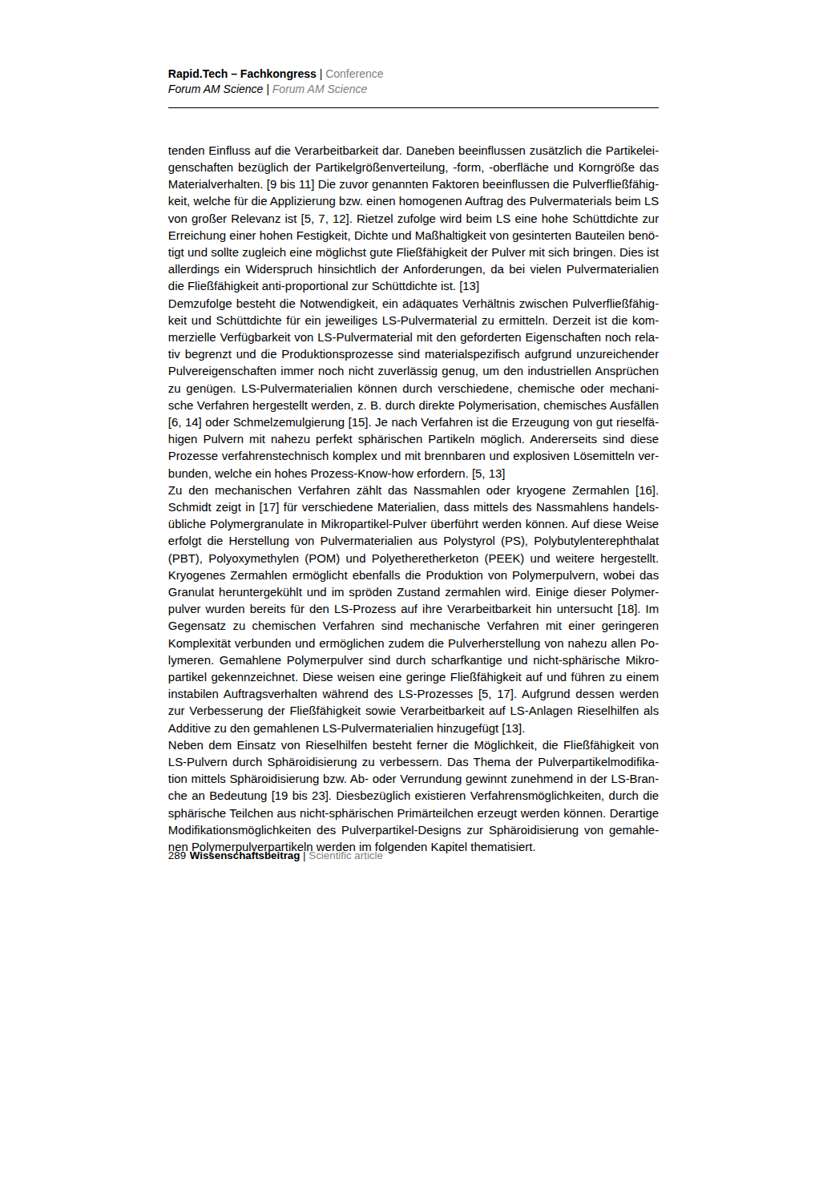Rapid.Tech – Fachkongress | Conference
Forum AM Science | Forum AM Science
tenden Einfluss auf die Verarbeitbarkeit dar. Daneben beeinflussen zusätzlich die Partikeleigenschaften bezüglich der Partikelgrößenverteilung, -form, -oberfläche und Korngröße das Materialverhalten. [9 bis 11] Die zuvor genannten Faktoren beeinflussen die Pulverfließfähigkeit, welche für die Applizierung bzw. einen homogenen Auftrag des Pulvermaterials beim LS von großer Relevanz ist [5, 7, 12]. Rietzel zufolge wird beim LS eine hohe Schüttdichte zur Erreichung einer hohen Festigkeit, Dichte und Maßhaltigkeit von gesinterten Bauteilen benötigt und sollte zugleich eine möglichst gute Fließfähigkeit der Pulver mit sich bringen. Dies ist allerdings ein Widerspruch hinsichtlich der Anforderungen, da bei vielen Pulvermaterialien die Fließfähigkeit anti-proportional zur Schüttdichte ist. [13]
Demzufolge besteht die Notwendigkeit, ein adäquates Verhältnis zwischen Pulverfließfähigkeit und Schüttdichte für ein jeweiliges LS-Pulvermaterial zu ermitteln. Derzeit ist die kommerzielle Verfügbarkeit von LS-Pulvermaterial mit den geforderten Eigenschaften noch relativ begrenzt und die Produktionsprozesse sind materialspezifisch aufgrund unzureichender Pulvereigenschaften immer noch nicht zuverlässig genug, um den industriellen Ansprüchen zu genügen. LS-Pulvermaterialien können durch verschiedene, chemische oder mechanische Verfahren hergestellt werden, z. B. durch direkte Polymerisation, chemisches Ausfällen [6, 14] oder Schmelzemulgierung [15]. Je nach Verfahren ist die Erzeugung von gut rieselfähigen Pulvern mit nahezu perfekt sphärischen Partikeln möglich. Andererseits sind diese Prozesse verfahrenstechnisch komplex und mit brennbaren und explosiven Lösemitteln verbunden, welche ein hohes Prozess-Know-how erfordern. [5, 13]
Zu den mechanischen Verfahren zählt das Nassmahlen oder kryogene Zermahlen [16]. Schmidt zeigt in [17] für verschiedene Materialien, dass mittels des Nassmahlens handelsübliche Polymergranulate in Mikropartikel-Pulver überführt werden können. Auf diese Weise erfolgt die Herstellung von Pulvermaterialien aus Polystyrol (PS), Polybutylenterephthalat (PBT), Polyoxymethylen (POM) und Polyetheretherketon (PEEK) und weitere hergestellt. Kryogenes Zermahlen ermöglicht ebenfalls die Produktion von Polymerpulvern, wobei das Granulat heruntergekühlt und im spröden Zustand zermahlen wird. Einige dieser Polymerpulver wurden bereits für den LS-Prozess auf ihre Verarbeitbarkeit hin untersucht [18]. Im Gegensatz zu chemischen Verfahren sind mechanische Verfahren mit einer geringeren Komplexität verbunden und ermöglichen zudem die Pulverherstellung von nahezu allen Polymeren. Gemahlene Polymerpulver sind durch scharfkantige und nicht-sphärische Mikropartikel gekennzeichnet. Diese weisen eine geringe Fließfähigkeit auf und führen zu einem instabilen Auftragsverhalten während des LS-Prozesses [5, 17]. Aufgrund dessen werden zur Verbesserung der Fließfähigkeit sowie Verarbeitbarkeit auf LS-Anlagen Rieselhilfen als Additive zu den gemahlenen LS-Pulvermaterialien hinzugefügt [13].
Neben dem Einsatz von Rieselhilfen besteht ferner die Möglichkeit, die Fließfähigkeit von LS-Pulvern durch Sphäroidisierung zu verbessern. Das Thema der Pulverpartikelmodifikation mittels Sphäroidisierung bzw. Ab- oder Verrundung gewinnt zunehmend in der LS-Branche an Bedeutung [19 bis 23]. Diesbezüglich existieren Verfahrensmöglichkeiten, durch die sphärische Teilchen aus nicht-sphärischen Primärteilchen erzeugt werden können. Derartige Modifikationsmöglichkeiten des Pulverpartikel-Designs zur Sphäroidisierung von gemahlenen Polymerpulverpartikeln werden im folgenden Kapitel thematisiert.
289 Wissenschaftsbeitrag | Scientific article